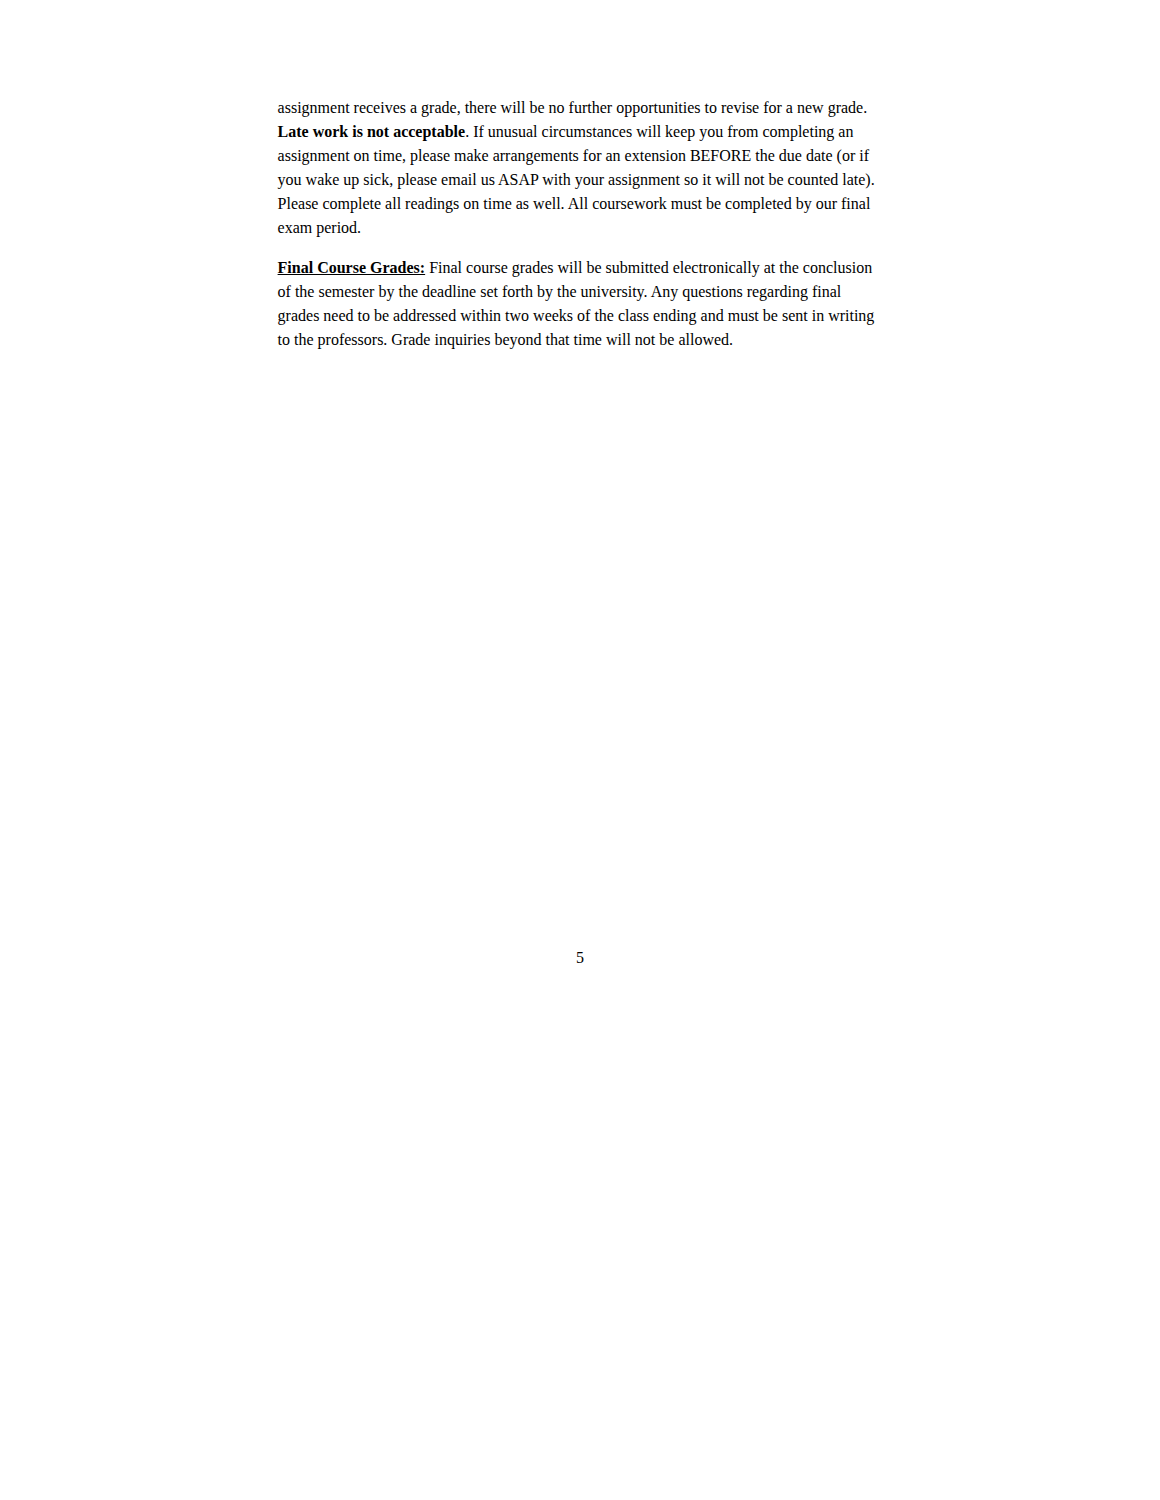assignment receives a grade, there will be no further opportunities to revise for a new grade. Late work is not acceptable. If unusual circumstances will keep you from completing an assignment on time, please make arrangements for an extension BEFORE the due date (or if you wake up sick, please email us ASAP with your assignment so it will not be counted late). Please complete all readings on time as well. All coursework must be completed by our final exam period.
Final Course Grades: Final course grades will be submitted electronically at the conclusion of the semester by the deadline set forth by the university. Any questions regarding final grades need to be addressed within two weeks of the class ending and must be sent in writing to the professors. Grade inquiries beyond that time will not be allowed.
5